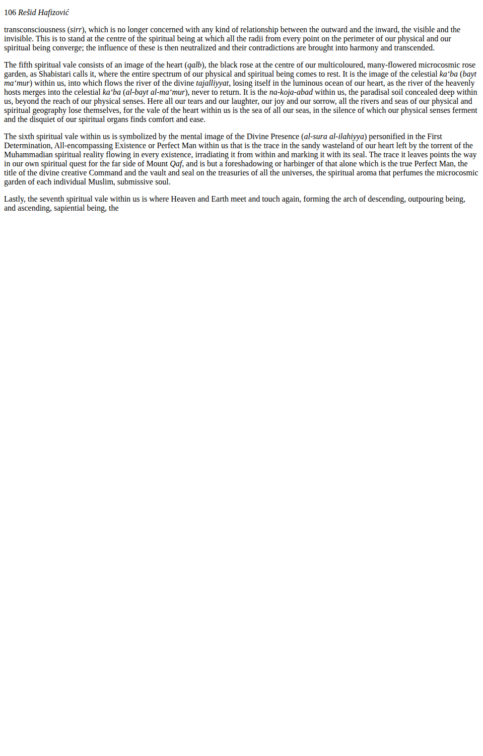106 Rešid Hafizović
transconsciousness (sirr), which is no longer concerned with any kind of relationship between the outward and the inward, the visible and the invisible. This is to stand at the centre of the spiritual being at which all the radii from every point on the perimeter of our physical and our spiritual being converge; the influence of these is then neutralized and their contradictions are brought into harmony and transcended.
The fifth spiritual vale consists of an image of the heart (qalb), the black rose at the centre of our multicoloured, many-flowered microcosmic rose garden, as Shabistari calls it, where the entire spectrum of our physical and spiritual being comes to rest. It is the image of the celestial ka‘ba (bayt ma‘mur) within us, into which flows the river of the divine tajalliyyat, losing itself in the luminous ocean of our heart, as the river of the heavenly hosts merges into the celestial ka‘ba (al-bayt al-ma‘mur), never to return. It is the na-koja-abad within us, the paradisal soil concealed deep within us, beyond the reach of our physical senses. Here all our tears and our laughter, our joy and our sorrow, all the rivers and seas of our physical and spiritual geography lose themselves, for the vale of the heart within us is the sea of all our seas, in the silence of which our physical senses ferment and the disquiet of our spiritual organs finds comfort and ease.
The sixth spiritual vale within us is symbolized by the mental image of the Divine Presence (al-sura al-ilahiyya) personified in the First Determination, All-encompassing Existence or Perfect Man within us that is the trace in the sandy wasteland of our heart left by the torrent of the Muhammadian spiritual reality flowing in every existence, irradiating it from within and marking it with its seal. The trace it leaves points the way in our own spiritual quest for the far side of Mount Qaf, and is but a foreshadowing or harbinger of that alone which is the true Perfect Man, the title of the divine creative Command and the vault and seal on the treasuries of all the universes, the spiritual aroma that perfumes the microcosmic garden of each individual Muslim, submissive soul.
Lastly, the seventh spiritual vale within us is where Heaven and Earth meet and touch again, forming the arch of descending, outpouring being, and ascending, sapiential being, the